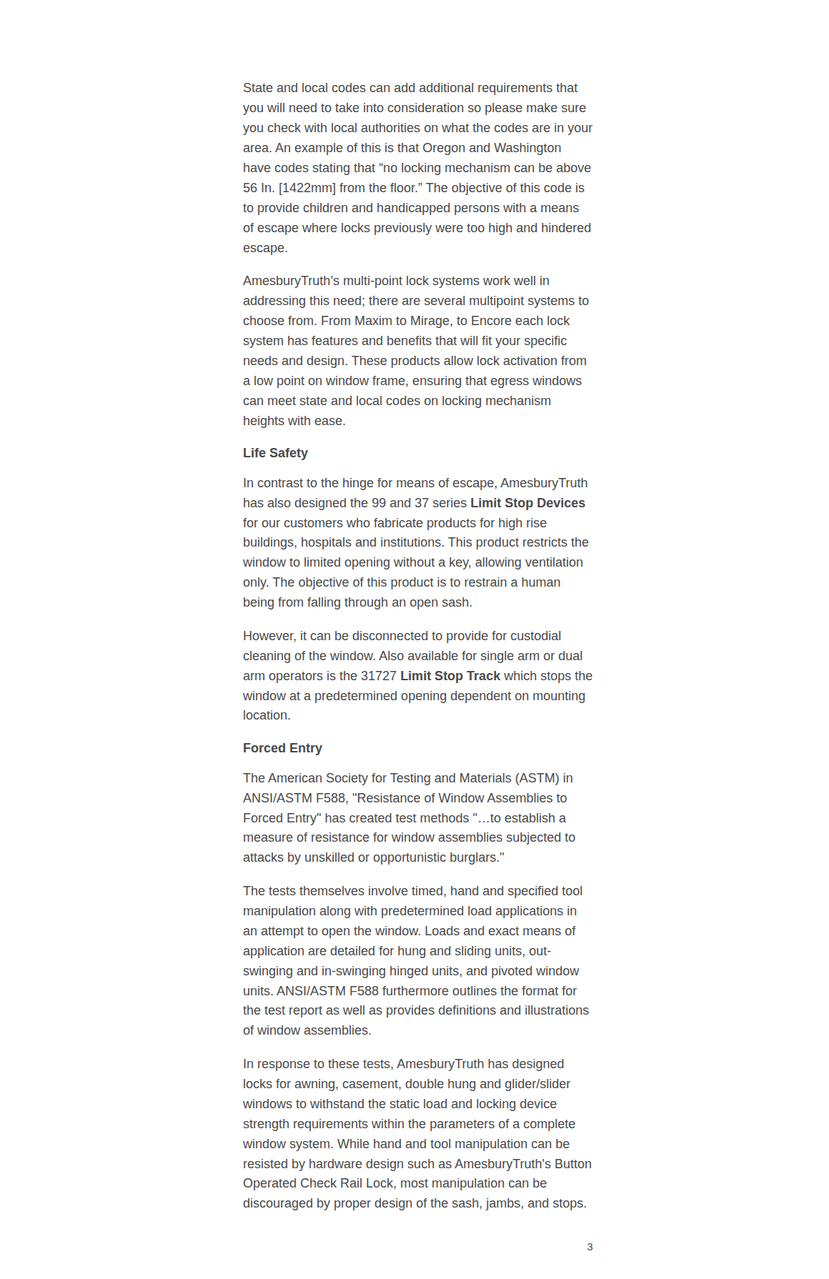State and local codes can add additional requirements that you will need to take into consideration so please make sure you check with local authorities on what the codes are in your area. An example of this is that Oregon and Washington have codes stating that “no locking mechanism can be above 56 In. [1422mm] from the floor.” The objective of this code is to provide children and handicapped persons with a means of escape where locks previously were too high and hindered escape.
AmesburyTruth’s multi-point lock systems work well in addressing this need; there are several multipoint systems to choose from. From Maxim to Mirage, to Encore each lock system has features and benefits that will fit your specific needs and design. These products allow lock activation from a low point on window frame, ensuring that egress windows can meet state and local codes on locking mechanism heights with ease.
Life Safety
In contrast to the hinge for means of escape, AmesburyTruth has also designed the 99 and 37 series Limit Stop Devices for our customers who fabricate products for high rise buildings, hospitals and institutions. This product restricts the window to limited opening without a key, allowing ventilation only. The objective of this product is to restrain a human being from falling through an open sash.
However, it can be disconnected to provide for custodial cleaning of the window. Also available for single arm or dual arm operators is the 31727 Limit Stop Track which stops the window at a predetermined opening dependent on mounting location.
Forced Entry
The American Society for Testing and Materials (ASTM) in ANSI/ASTM F588, "Resistance of Window Assemblies to Forced Entry" has created test methods "…to establish a measure of resistance for window assemblies subjected to attacks by unskilled or opportunistic burglars."
The tests themselves involve timed, hand and specified tool manipulation along with predetermined load applications in an attempt to open the window. Loads and exact means of application are detailed for hung and sliding units, out-swinging and in-swinging hinged units, and pivoted window units. ANSI/ASTM F588 furthermore outlines the format for the test report as well as provides definitions and illustrations of window assemblies.
In response to these tests, AmesburyTruth has designed locks for awning, casement, double hung and glider/slider windows to withstand the static load and locking device strength requirements within the parameters of a complete window system. While hand and tool manipulation can be resisted by hardware design such as AmesburyTruth's Button Operated Check Rail Lock, most manipulation can be discouraged by proper design of the sash, jambs, and stops.
3